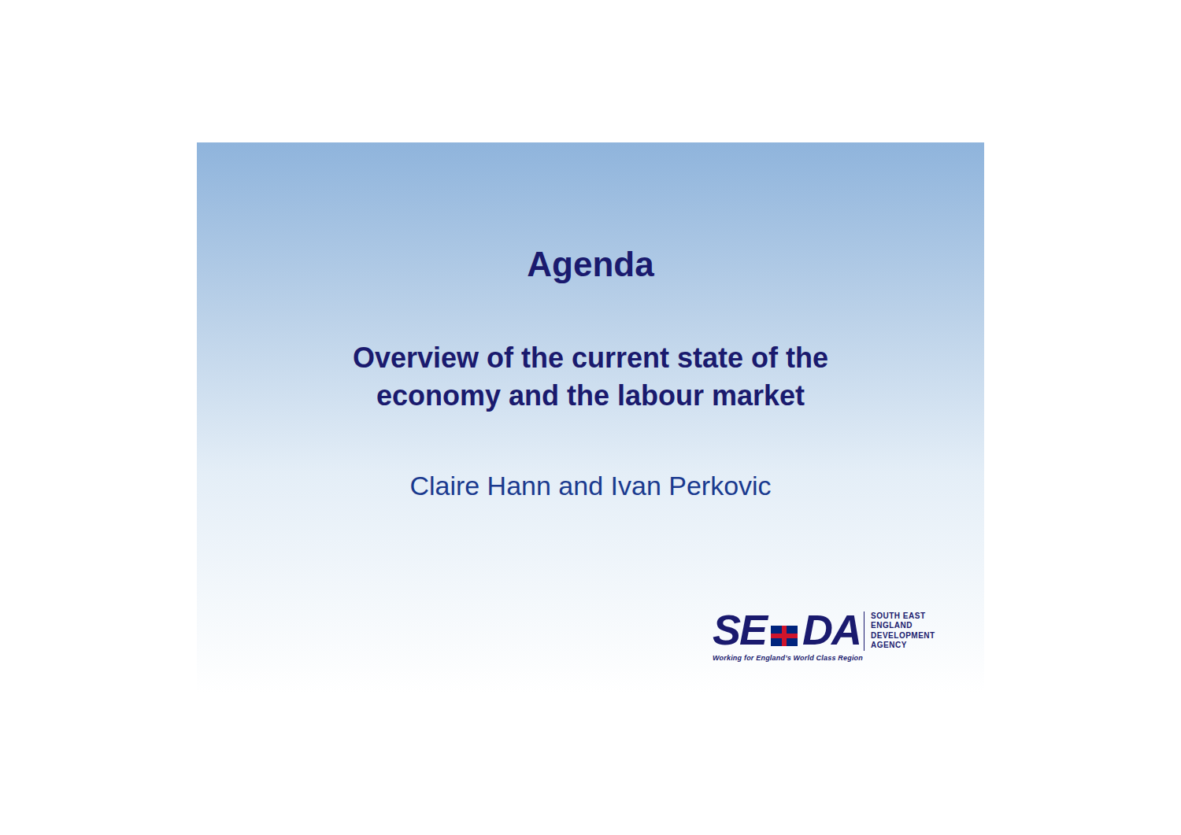Agenda
Overview of the current state of the
economy and the labour market
Claire Hann and Ivan Perkovic
SE DA
SOUTH EAST
ENGLAND
DEVELOPMENT
AGENCY
Working for England’s World Class Region